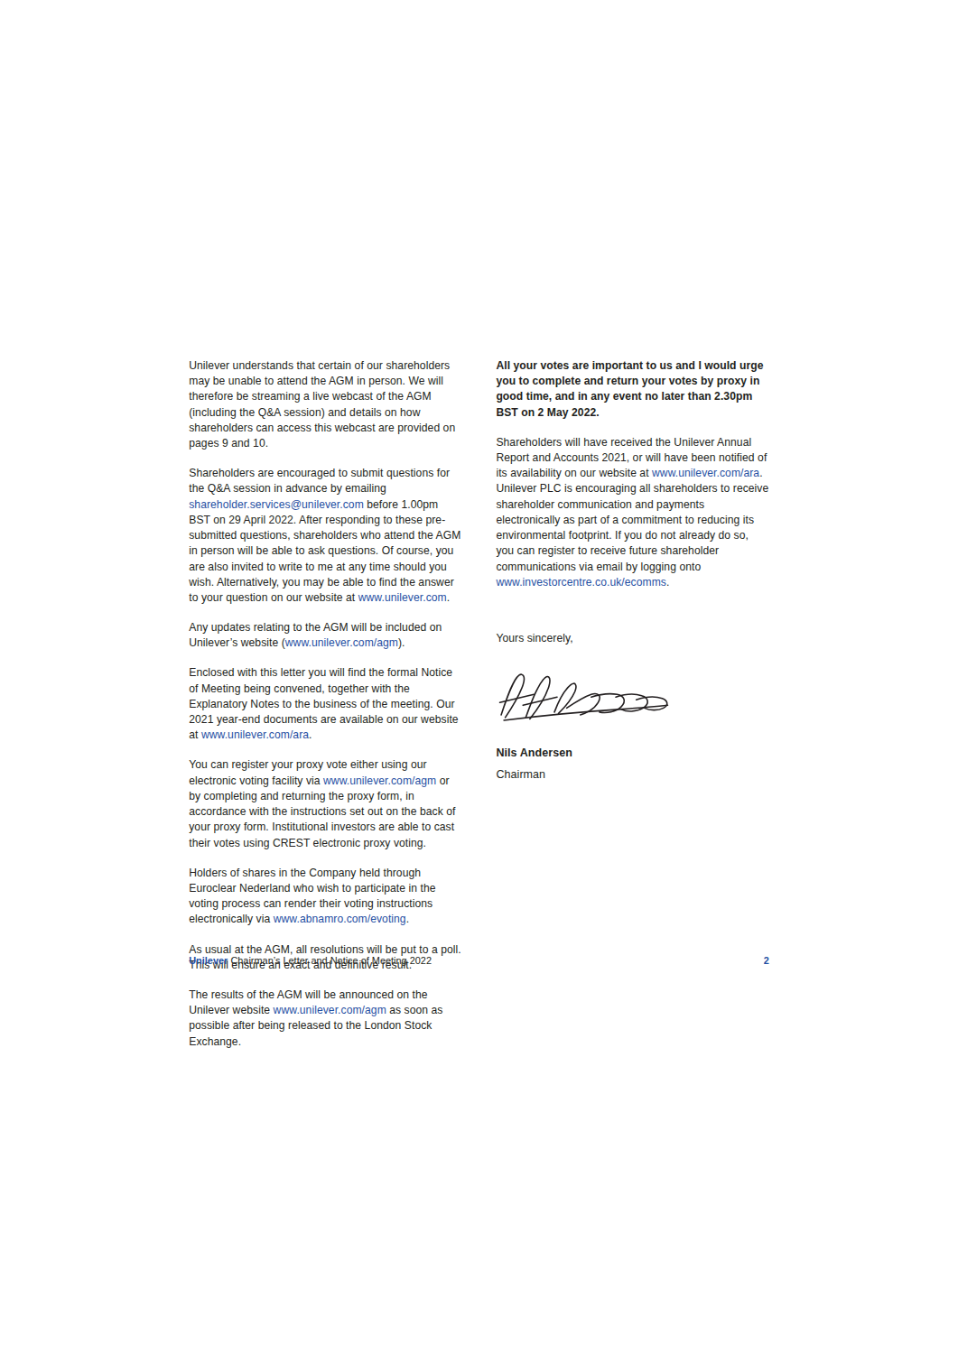Unilever understands that certain of our shareholders may be unable to attend the AGM in person. We will therefore be streaming a live webcast of the AGM (including the Q&A session) and details on how shareholders can access this webcast are provided on pages 9 and 10.
Shareholders are encouraged to submit questions for the Q&A session in advance by emailing shareholder.services@unilever.com before 1.00pm BST on 29 April 2022. After responding to these pre-submitted questions, shareholders who attend the AGM in person will be able to ask questions. Of course, you are also invited to write to me at any time should you wish. Alternatively, you may be able to find the answer to your question on our website at www.unilever.com.
Any updates relating to the AGM will be included on Unilever’s website (www.unilever.com/agm).
Enclosed with this letter you will find the formal Notice of Meeting being convened, together with the Explanatory Notes to the business of the meeting. Our 2021 year-end documents are available on our website at www.unilever.com/ara.
You can register your proxy vote either using our electronic voting facility via www.unilever.com/agm or by completing and returning the proxy form, in accordance with the instructions set out on the back of your proxy form. Institutional investors are able to cast their votes using CREST electronic proxy voting.
Holders of shares in the Company held through Euroclear Nederland who wish to participate in the voting process can render their voting instructions electronically via www.abnamro.com/evoting.
As usual at the AGM, all resolutions will be put to a poll. This will ensure an exact and definitive result.
The results of the AGM will be announced on the Unilever website www.unilever.com/agm as soon as possible after being released to the London Stock Exchange.
All your votes are important to us and I would urge you to complete and return your votes by proxy in good time, and in any event no later than 2.30pm BST on 2 May 2022.
Shareholders will have received the Unilever Annual Report and Accounts 2021, or will have been notified of its availability on our website at www.unilever.com/ara. Unilever PLC is encouraging all shareholders to receive shareholder communication and payments electronically as part of a commitment to reducing its environmental footprint. If you do not already do so, you can register to receive future shareholder communications via email by logging onto www.investorcentre.co.uk/ecomms.
Yours sincerely,
Nils Andersen
Chairman
Unilever Chairman’s Letter and Notice of Meeting 2022
2